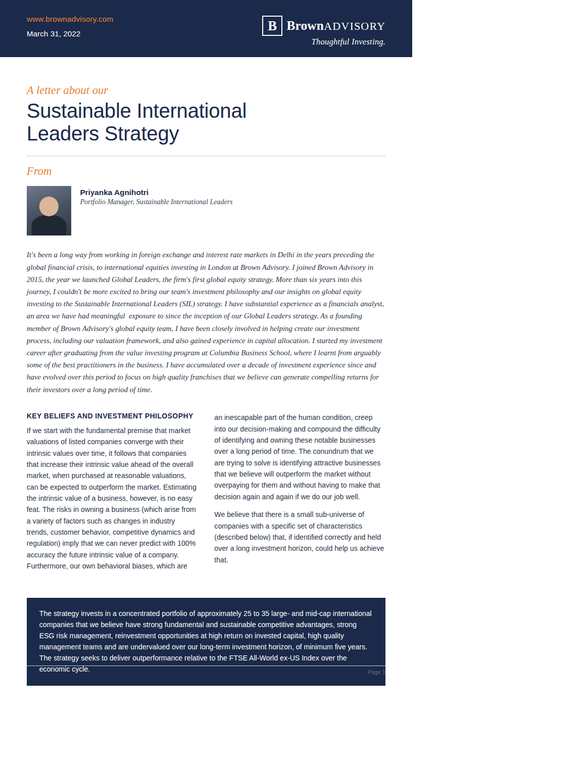www.brownadvisory.com
March 31, 2022
B Brown ADVISORY
Thoughtful Investing.
A letter about our
Sustainable International
Leaders Strategy
From
Priyanka Agnihotri
Portfolio Manager, Sustainable International Leaders
It's been a long way from working in foreign exchange and interest rate markets in Delhi in the years preceding the global financial crisis, to international equities investing in London at Brown Advisory. I joined Brown Advisory in 2015, the year we launched Global Leaders, the firm's first global equity strategy. More than six years into this journey, I couldn't be more excited to bring our team's investment philosophy and our insights on global equity investing to the Sustainable International Leaders (SIL) strategy. I have substantial experience as a financials analyst, an area we have had meaningful exposure to since the inception of our Global Leaders strategy. As a founding member of Brown Advisory's global equity team, I have been closely involved in helping create our investment process, including our valuation framework, and also gained experience in capital allocation. I started my investment career after graduating from the value investing program at Columbia Business School, where I learnt from arguably some of the best practitioners in the business. I have accumulated over a decade of investment experience since and have evolved over this period to focus on high quality franchises that we believe can generate compelling returns for their investors over a long period of time.
Key beliefs and investment philosophy
If we start with the fundamental premise that market valuations of listed companies converge with their intrinsic values over time, it follows that companies that increase their intrinsic value ahead of the overall market, when purchased at reasonable valuations, can be expected to outperform the market. Estimating the intrinsic value of a business, however, is no easy feat. The risks in owning a business (which arise from a variety of factors such as changes in industry trends, customer behavior, competitive dynamics and regulation) imply that we can never predict with 100% accuracy the future intrinsic value of a company. Furthermore, our own behavioral biases, which are
an inescapable part of the human condition, creep into our decision-making and compound the difficulty of identifying and owning these notable businesses over a long period of time. The conundrum that we are trying to solve is identifying attractive businesses that we believe will outperform the market without overpaying for them and without having to make that decision again and again if we do our job well.
We believe that there is a small sub-universe of companies with a specific set of characteristics (described below) that, if identified correctly and held over a long investment horizon, could help us achieve that.
The strategy invests in a concentrated portfolio of approximately 25 to 35 large- and mid-cap international companies that we believe have strong fundamental and sustainable competitive advantages, strong ESG risk management, reinvestment opportunities at high return on invested capital, high quality management teams and are undervalued over our long-term investment horizon, of minimum five years. The strategy seeks to deliver outperformance relative to the FTSE All-World ex-US Index over the economic cycle.
Page 1